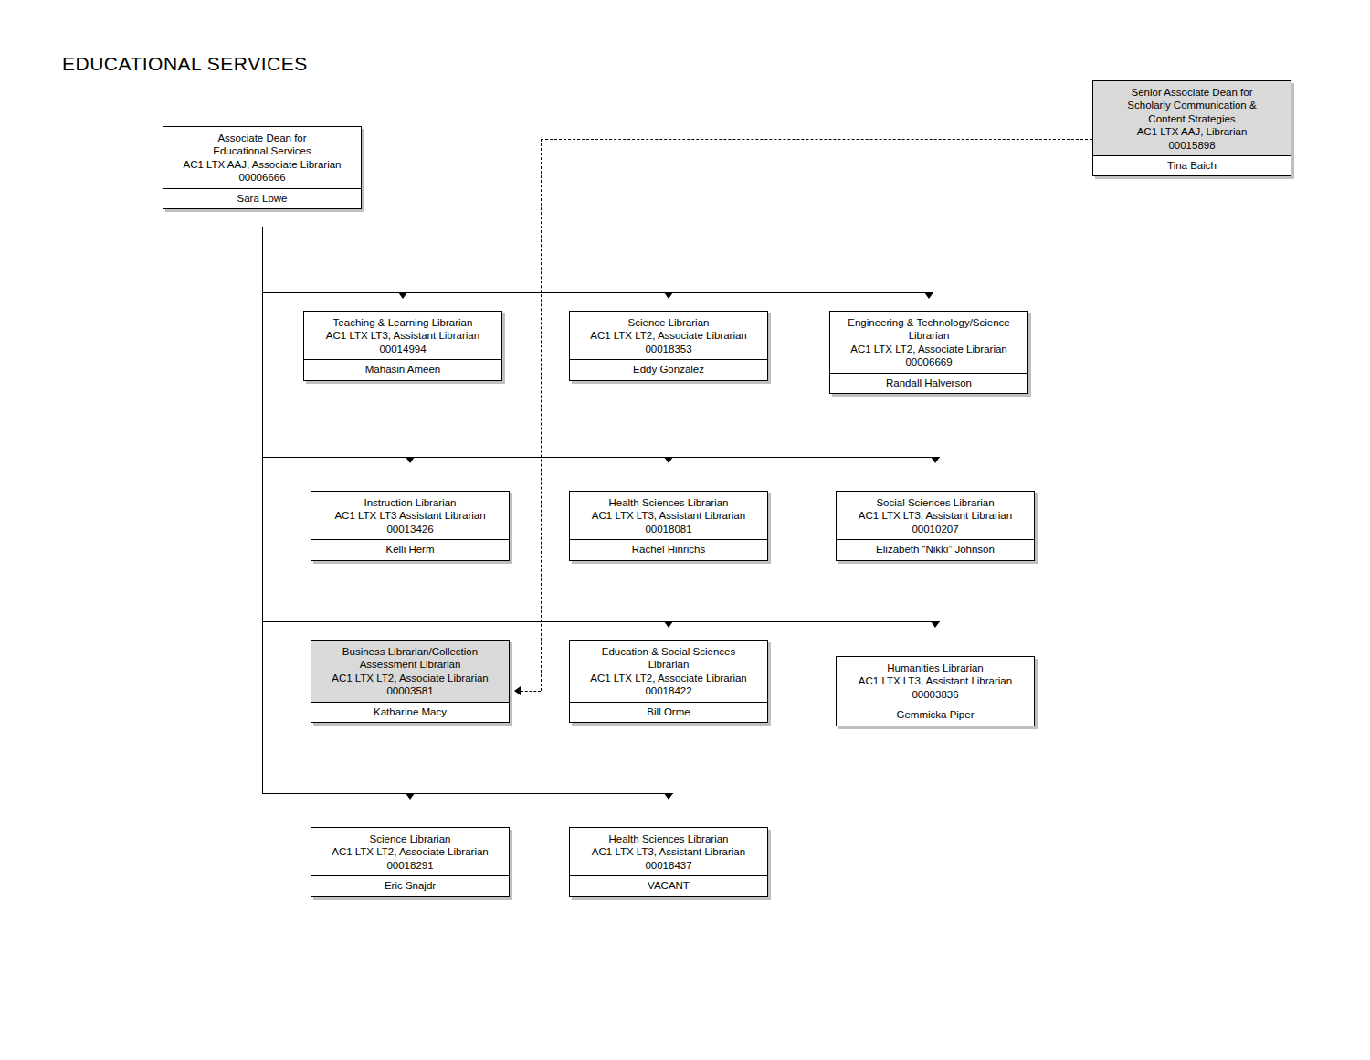EDUCATIONAL SERVICES
Senior Associate Dean for
Scholarly Communication &
Content Strategies
AC1 LTX AAJ, Librarian
00015898
Tina Baich
Associate Dean for
Educational Services
AC1 LTX AAJ, Associate Librarian
00006666
Sara Lowe
Teaching & Learning Librarian
AC1 LTX LT3, Assistant Librarian
00014994
Mahasin Ameen
Science Librarian
AC1 LTX LT2, Associate Librarian
00018353
Eddy González
Engineering & Technology/Science
Librarian
AC1 LTX LT2, Associate Librarian
00006669
Randall Halverson
Instruction Librarian
AC1 LTX LT3 Assistant Librarian
00013426
Kelli Herm
Health Sciences Librarian
AC1 LTX LT3, Assistant Librarian
00018081
Rachel Hinrichs
Social Sciences Librarian
AC1 LTX LT3, Assistant Librarian
00010207
Elizabeth “Nikki” Johnson
Business Librarian/Collection
Assessment Librarian
AC1 LTX LT2, Associate Librarian
00003581
Katharine Macy
Education & Social Sciences
Librarian
AC1 LTX LT2, Associate Librarian
00018422
Bill Orme
Humanities Librarian
AC1 LTX LT3, Assistant Librarian
00003836
Gemmicka Piper
Science Librarian
AC1 LTX LT2, Associate Librarian
00018291
Eric Snajdr
Health Sciences Librarian
AC1 LTX LT3, Assistant Librarian
00018437
VACANT